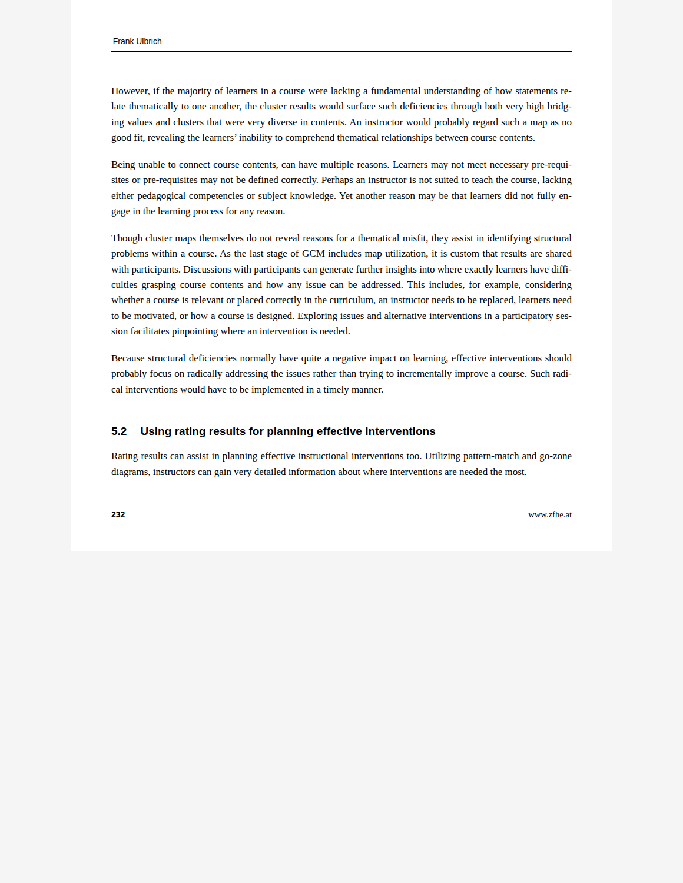Frank Ulbrich
However, if the majority of learners in a course were lacking a fundamental understanding of how statements relate thematically to one another, the cluster results would surface such deficiencies through both very high bridging values and clusters that were very diverse in contents. An instructor would probably regard such a map as no good fit, revealing the learners’ inability to comprehend thematical relationships between course contents.
Being unable to connect course contents, can have multiple reasons. Learners may not meet necessary pre-requisites or pre-requisites may not be defined correctly. Perhaps an instructor is not suited to teach the course, lacking either pedagogical competencies or subject knowledge. Yet another reason may be that learners did not fully engage in the learning process for any reason.
Though cluster maps themselves do not reveal reasons for a thematical misfit, they assist in identifying structural problems within a course. As the last stage of GCM includes map utilization, it is custom that results are shared with participants. Discussions with participants can generate further insights into where exactly learners have difficulties grasping course contents and how any issue can be addressed. This includes, for example, considering whether a course is relevant or placed correctly in the curriculum, an instructor needs to be replaced, learners need to be motivated, or how a course is designed. Exploring issues and alternative interventions in a participatory session facilitates pinpointing where an intervention is needed.
Because structural deficiencies normally have quite a negative impact on learning, effective interventions should probably focus on radically addressing the issues rather than trying to incrementally improve a course. Such radical interventions would have to be implemented in a timely manner.
5.2 Using rating results for planning effective interventions
Rating results can assist in planning effective instructional interventions too. Utilizing pattern-match and go-zone diagrams, instructors can gain very detailed information about where interventions are needed the most.
232 www.zfhe.at